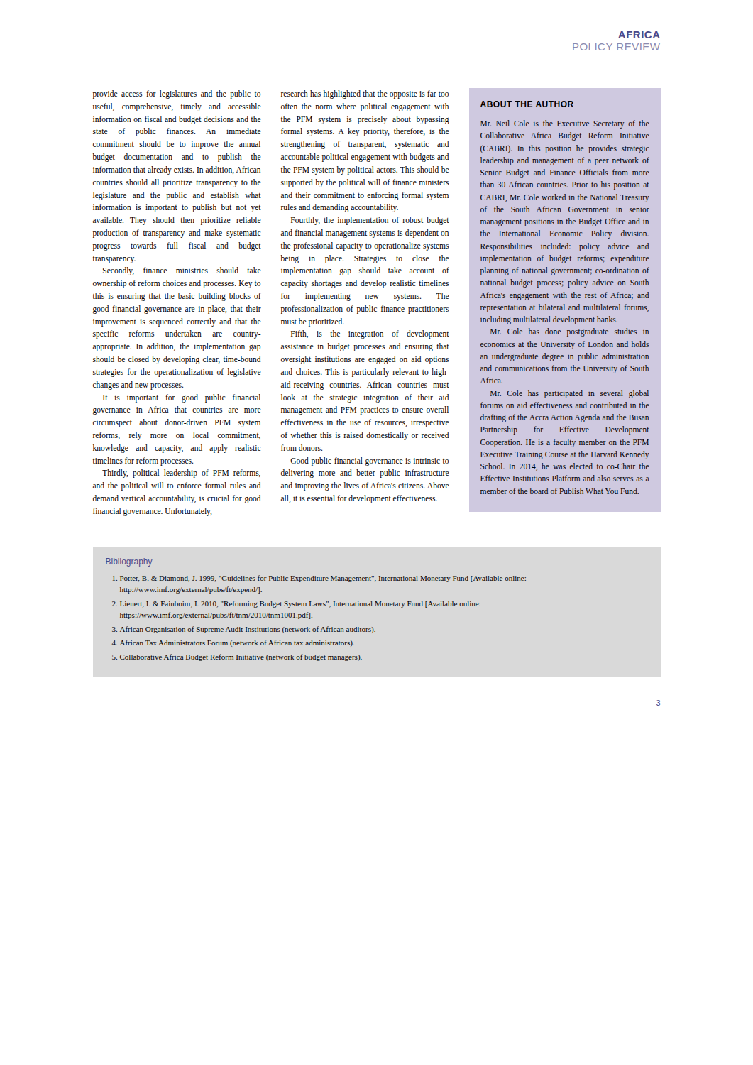AFRICA
POLICY REVIEW
provide access for legislatures and the public to useful, comprehensive, timely and accessible information on fiscal and budget decisions and the state of public finances. An immediate commitment should be to improve the annual budget documentation and to publish the information that already exists. In addition, African countries should all prioritize transparency to the legislature and the public and establish what information is important to publish but not yet available. They should then prioritize reliable production of transparency and make systematic progress towards full fiscal and budget transparency.
Secondly, finance ministries should take ownership of reform choices and processes. Key to this is ensuring that the basic building blocks of good financial governance are in place, that their improvement is sequenced correctly and that the specific reforms undertaken are country-appropriate. In addition, the implementation gap should be closed by developing clear, time-bound strategies for the operationalization of legislative changes and new processes.
It is important for good public financial governance in Africa that countries are more circumspect about donor-driven PFM system reforms, rely more on local commitment, knowledge and capacity, and apply realistic timelines for reform processes.
Thirdly, political leadership of PFM reforms, and the political will to enforce formal rules and demand vertical accountability, is crucial for good financial governance. Unfortunately,
research has highlighted that the opposite is far too often the norm where political engagement with the PFM system is precisely about bypassing formal systems. A key priority, therefore, is the strengthening of transparent, systematic and accountable political engagement with budgets and the PFM system by political actors. This should be supported by the political will of finance ministers and their commitment to enforcing formal system rules and demanding accountability.
Fourthly, the implementation of robust budget and financial management systems is dependent on the professional capacity to operationalize systems being in place. Strategies to close the implementation gap should take account of capacity shortages and develop realistic timelines for implementing new systems. The professionalization of public finance practitioners must be prioritized.
Fifth, is the integration of development assistance in budget processes and ensuring that oversight institutions are engaged on aid options and choices. This is particularly relevant to high-aid-receiving countries. African countries must look at the strategic integration of their aid management and PFM practices to ensure overall effectiveness in the use of resources, irrespective of whether this is raised domestically or received from donors.
Good public financial governance is intrinsic to delivering more and better public infrastructure and improving the lives of Africa's citizens. Above all, it is essential for development effectiveness.
ABOUT THE AUTHOR
Mr. Neil Cole is the Executive Secretary of the Collaborative Africa Budget Reform Initiative (CABRI). In this position he provides strategic leadership and management of a peer network of Senior Budget and Finance Officials from more than 30 African countries. Prior to his position at CABRI, Mr. Cole worked in the National Treasury of the South African Government in senior management positions in the Budget Office and in the International Economic Policy division. Responsibilities included: policy advice and implementation of budget reforms; expenditure planning of national government; co-ordination of national budget process; policy advice on South Africa's engagement with the rest of Africa; and representation at bilateral and multilateral forums, including multilateral development banks.
Mr. Cole has done postgraduate studies in economics at the University of London and holds an undergraduate degree in public administration and communications from the University of South Africa.
Mr. Cole has participated in several global forums on aid effectiveness and contributed in the drafting of the Accra Action Agenda and the Busan Partnership for Effective Development Cooperation. He is a faculty member on the PFM Executive Training Course at the Harvard Kennedy School. In 2014, he was elected to co-Chair the Effective Institutions Platform and also serves as a member of the board of Publish What You Fund.
Bibliography
Potter, B. & Diamond, J. 1999, "Guidelines for Public Expenditure Management", International Monetary Fund [Available online: http://www.imf.org/external/pubs/ft/expend/].
Lienert, I. & Fainboim, I. 2010, "Reforming Budget System Laws", International Monetary Fund [Available online: https://www.imf.org/external/pubs/ft/tnm/2010/tnm1001.pdf].
African Organisation of Supreme Audit Institutions (network of African auditors).
African Tax Administrators Forum (network of African tax administrators).
Collaborative Africa Budget Reform Initiative (network of budget managers).
3